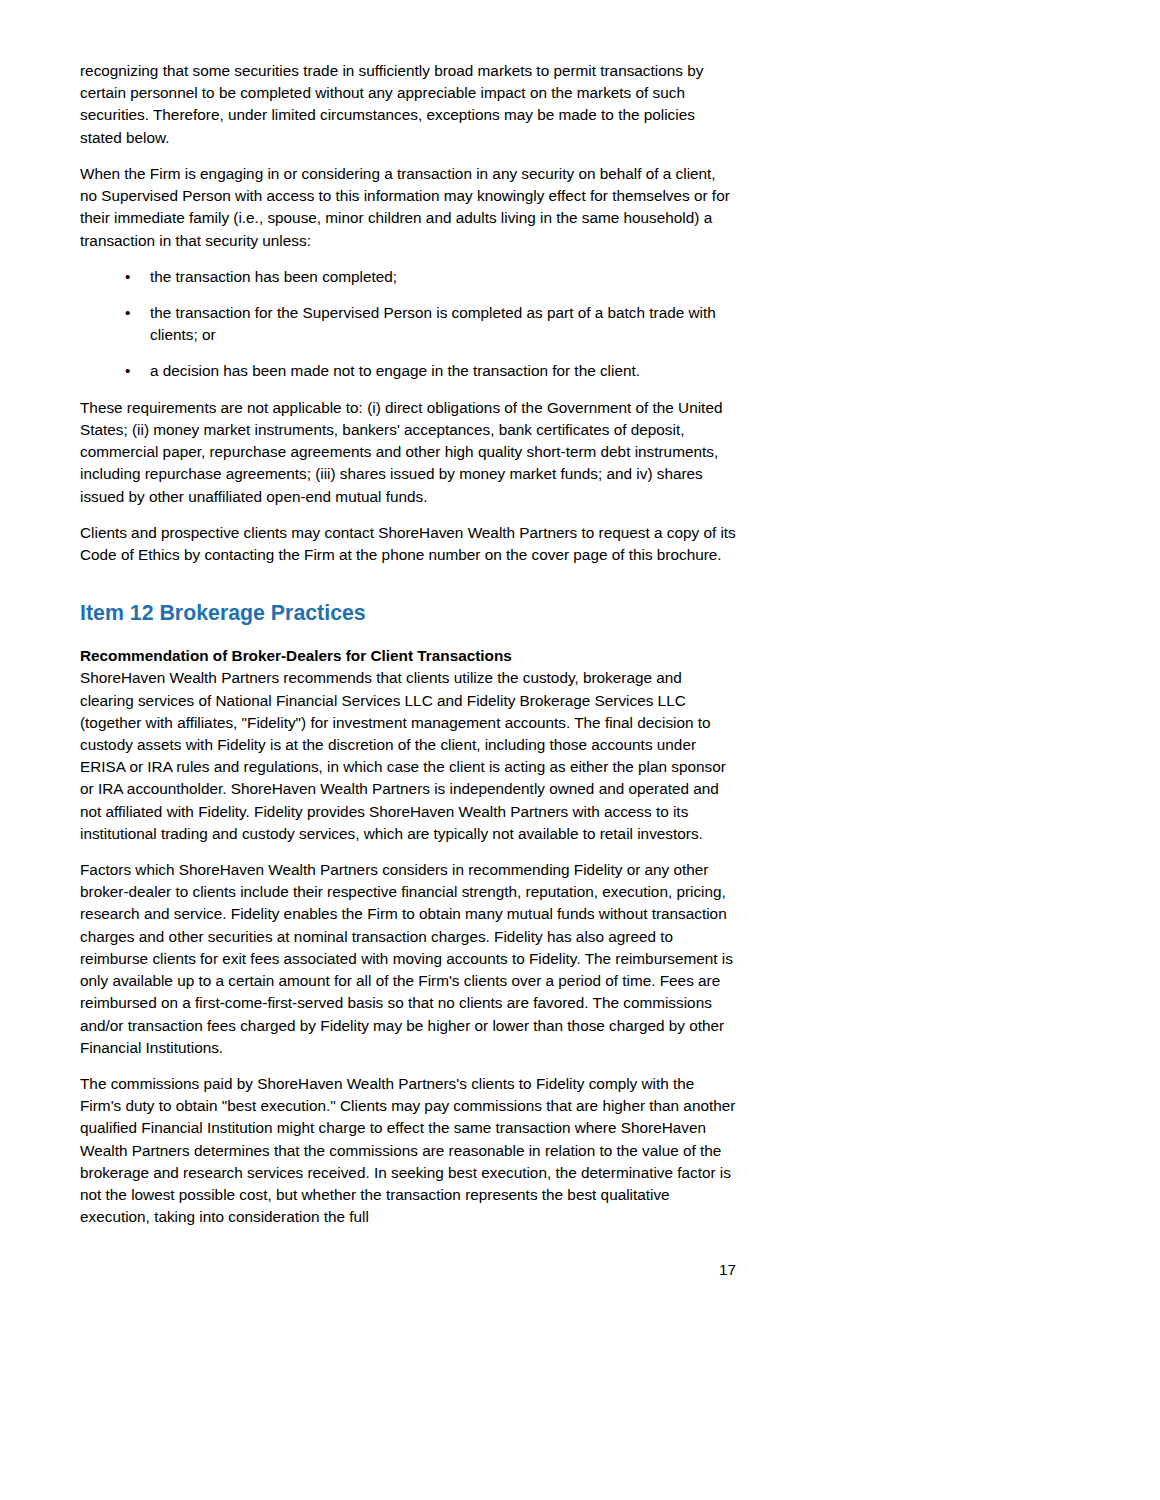recognizing that some securities trade in sufficiently broad markets to permit transactions by certain personnel to be completed without any appreciable impact on the markets of such securities. Therefore, under limited circumstances, exceptions may be made to the policies stated below.
When the Firm is engaging in or considering a transaction in any security on behalf of a client, no Supervised Person with access to this information may knowingly effect for themselves or for their immediate family (i.e., spouse, minor children and adults living in the same household) a transaction in that security unless:
the transaction has been completed;
the transaction for the Supervised Person is completed as part of a batch trade with clients; or
a decision has been made not to engage in the transaction for the client.
These requirements are not applicable to: (i) direct obligations of the Government of the United States; (ii) money market instruments, bankers' acceptances, bank certificates of deposit, commercial paper, repurchase agreements and other high quality short-term debt instruments, including repurchase agreements; (iii) shares issued by money market funds; and iv) shares issued by other unaffiliated open-end mutual funds.
Clients and prospective clients may contact ShoreHaven Wealth Partners to request a copy of its Code of Ethics by contacting the Firm at the phone number on the cover page of this brochure.
Item 12 Brokerage Practices
Recommendation of Broker-Dealers for Client Transactions
ShoreHaven Wealth Partners recommends that clients utilize the custody, brokerage and clearing services of National Financial Services LLC and Fidelity Brokerage Services LLC (together with affiliates, "Fidelity") for investment management accounts. The final decision to custody assets with Fidelity is at the discretion of the client, including those accounts under ERISA or IRA rules and regulations, in which case the client is acting as either the plan sponsor or IRA accountholder. ShoreHaven Wealth Partners is independently owned and operated and not affiliated with Fidelity. Fidelity provides ShoreHaven Wealth Partners with access to its institutional trading and custody services, which are typically not available to retail investors.
Factors which ShoreHaven Wealth Partners considers in recommending Fidelity or any other broker-dealer to clients include their respective financial strength, reputation, execution, pricing, research and service. Fidelity enables the Firm to obtain many mutual funds without transaction charges and other securities at nominal transaction charges. Fidelity has also agreed to reimburse clients for exit fees associated with moving accounts to Fidelity. The reimbursement is only available up to a certain amount for all of the Firm's clients over a period of time. Fees are reimbursed on a first-come-first-served basis so that no clients are favored. The commissions and/or transaction fees charged by Fidelity may be higher or lower than those charged by other Financial Institutions.
The commissions paid by ShoreHaven Wealth Partners's clients to Fidelity comply with the Firm's duty to obtain "best execution." Clients may pay commissions that are higher than another qualified Financial Institution might charge to effect the same transaction where ShoreHaven Wealth Partners determines that the commissions are reasonable in relation to the value of the brokerage and research services received. In seeking best execution, the determinative factor is not the lowest possible cost, but whether the transaction represents the best qualitative execution, taking into consideration the full
17